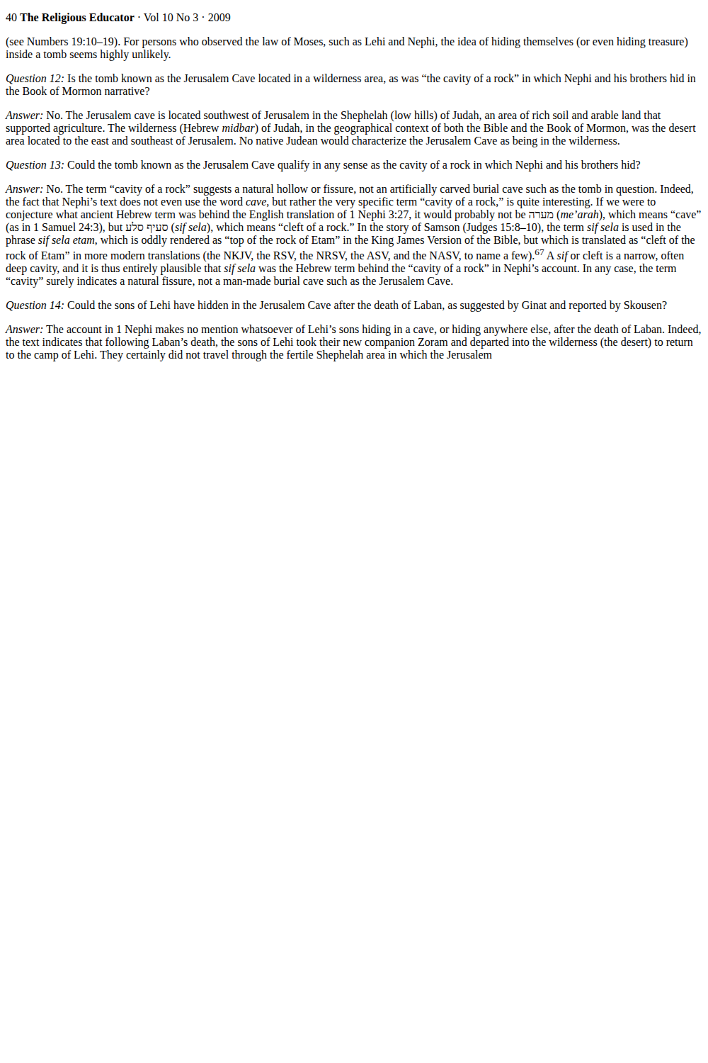40 The Religious Educator · Vol 10 No 3 · 2009
(see Numbers 19:10–19). For persons who observed the law of Moses, such as Lehi and Nephi, the idea of hiding themselves (or even hiding treasure) inside a tomb seems highly unlikely.
Question 12: Is the tomb known as the Jerusalem Cave located in a wilderness area, as was “the cavity of a rock” in which Nephi and his brothers hid in the Book of Mormon narrative?
Answer: No. The Jerusalem cave is located southwest of Jerusalem in the Shephelah (low hills) of Judah, an area of rich soil and arable land that supported agriculture. The wilderness (Hebrew midbar) of Judah, in the geographical context of both the Bible and the Book of Mormon, was the desert area located to the east and southeast of Jerusalem. No native Judean would characterize the Jerusalem Cave as being in the wilderness.
Question 13: Could the tomb known as the Jerusalem Cave qualify in any sense as the cavity of a rock in which Nephi and his brothers hid?
Answer: No. The term “cavity of a rock” suggests a natural hollow or fissure, not an artificially carved burial cave such as the tomb in question. Indeed, the fact that Nephi’s text does not even use the word cave, but rather the very specific term “cavity of a rock,” is quite interesting. If we were to conjecture what ancient Hebrew term was behind the English translation of 1 Nephi 3:27, it would probably not be מערה (me’arah), which means “cave” (as in 1 Samuel 24:3), but סעיף סלע (sif sela), which means “cleft of a rock.” In the story of Samson (Judges 15:8–10), the term sif sela is used in the phrase sif sela etam, which is oddly rendered as “top of the rock of Etam” in the King James Version of the Bible, but which is translated as “cleft of the rock of Etam” in more modern translations (the NKJV, the RSV, the NRSV, the ASV, and the NASV, to name a few).67 A sif or cleft is a narrow, often deep cavity, and it is thus entirely plausible that sif sela was the Hebrew term behind the “cavity of a rock” in Nephi’s account. In any case, the term “cavity” surely indicates a natural fissure, not a man-made burial cave such as the Jerusalem Cave.
Question 14: Could the sons of Lehi have hidden in the Jerusalem Cave after the death of Laban, as suggested by Ginat and reported by Skousen?
Answer: The account in 1 Nephi makes no mention whatsoever of Lehi’s sons hiding in a cave, or hiding anywhere else, after the death of Laban. Indeed, the text indicates that following Laban’s death, the sons of Lehi took their new companion Zoram and departed into the wilderness (the desert) to return to the camp of Lehi. They certainly did not travel through the fertile Shephelah area in which the Jerusalem